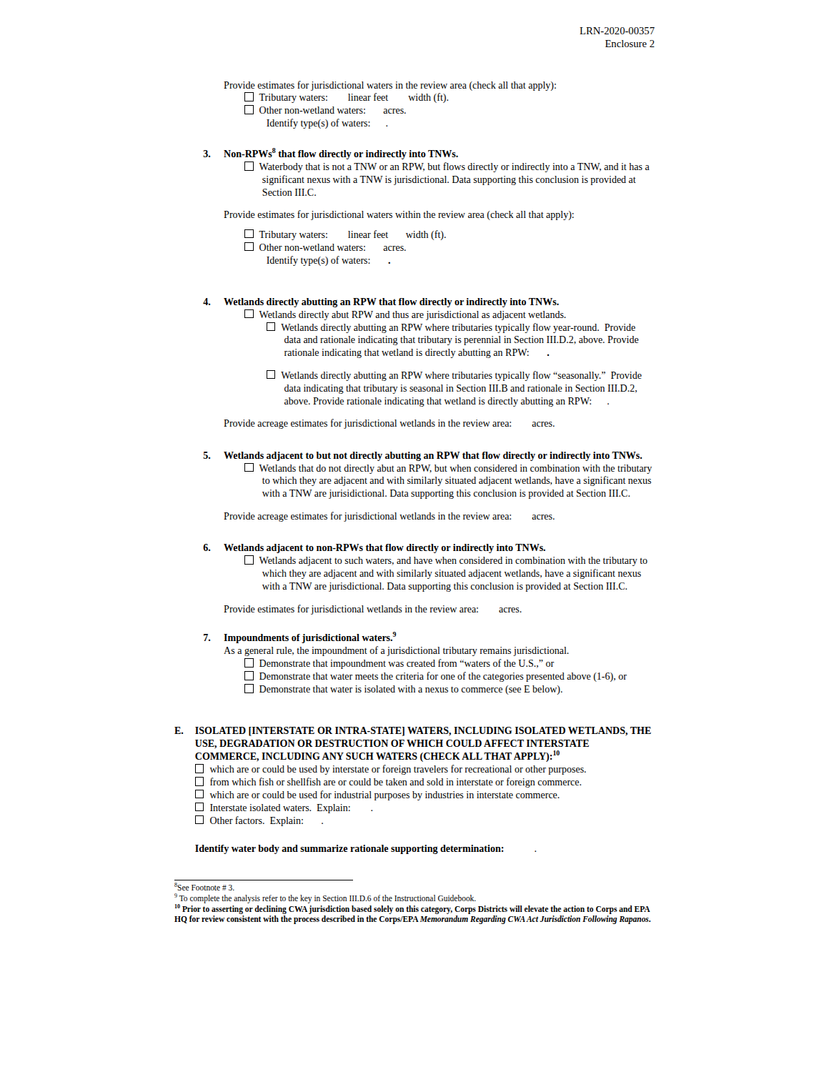LRN-2020-00357
Enclosure 2
Provide estimates for jurisdictional waters in the review area (check all that apply):
Tributary waters: linear feet width (ft).
Other non-wetland waters: acres.
Identify type(s) of waters: .
3.
Non-RPWs8 that flow directly or indirectly into TNWs.
Waterbody that is not a TNW or an RPW, but flows directly or indirectly into a TNW, and it has a significant nexus with a TNW is jurisdictional. Data supporting this conclusion is provided at Section III.C.
Provide estimates for jurisdictional waters within the review area (check all that apply):
Tributary waters: linear feet width (ft).
Other non-wetland waters: acres.
Identify type(s) of waters: .
4.
Wetlands directly abutting an RPW that flow directly or indirectly into TNWs.
Wetlands directly abut RPW and thus are jurisdictional as adjacent wetlands.
Wetlands directly abutting an RPW where tributaries typically flow year-round. Provide data and rationale indicating that tributary is perennial in Section III.D.2, above. Provide rationale indicating that wetland is directly abutting an RPW: .
Wetlands directly abutting an RPW where tributaries typically flow “seasonally.” Provide data indicating that tributary is seasonal in Section III.B and rationale in Section III.D.2, above. Provide rationale indicating that wetland is directly abutting an RPW: .
Provide acreage estimates for jurisdictional wetlands in the review area: acres.
5.
Wetlands adjacent to but not directly abutting an RPW that flow directly or indirectly into TNWs.
Wetlands that do not directly abut an RPW, but when considered in combination with the tributary to which they are adjacent and with similarly situated adjacent wetlands, have a significant nexus with a TNW are jurisidictional. Data supporting this conclusion is provided at Section III.C.
Provide acreage estimates for jurisdictional wetlands in the review area: acres.
6.
Wetlands adjacent to non-RPWs that flow directly or indirectly into TNWs.
Wetlands adjacent to such waters, and have when considered in combination with the tributary to which they are adjacent and with similarly situated adjacent wetlands, have a significant nexus with a TNW are jurisdictional. Data supporting this conclusion is provided at Section III.C.
Provide estimates for jurisdictional wetlands in the review area: acres.
7.
Impoundments of jurisdictional waters.9
As a general rule, the impoundment of a jurisdictional tributary remains jurisdictional.
Demonstrate that impoundment was created from “waters of the U.S.,” or
Demonstrate that water meets the criteria for one of the categories presented above (1-6), or
Demonstrate that water is isolated with a nexus to commerce (see E below).
E.
ISOLATED [INTERSTATE OR INTRA-STATE] WATERS, INCLUDING ISOLATED WETLANDS, THE USE, DEGRADATION OR DESTRUCTION OF WHICH COULD AFFECT INTERSTATE COMMERCE, INCLUDING ANY SUCH WATERS (CHECK ALL THAT APPLY):10
which are or could be used by interstate or foreign travelers for recreational or other purposes.
from which fish or shellfish are or could be taken and sold in interstate or foreign commerce.
which are or could be used for industrial purposes by industries in interstate commerce.
Interstate isolated waters. Explain: .
Other factors. Explain: .
Identify water body and summarize rationale supporting determination: .
8See Footnote # 3.
9 To complete the analysis refer to the key in Section III.D.6 of the Instructional Guidebook.
10 Prior to asserting or declining CWA jurisdiction based solely on this category, Corps Districts will elevate the action to Corps and EPA HQ for review consistent with the process described in the Corps/EPA Memorandum Regarding CWA Act Jurisdiction Following Rapanos.